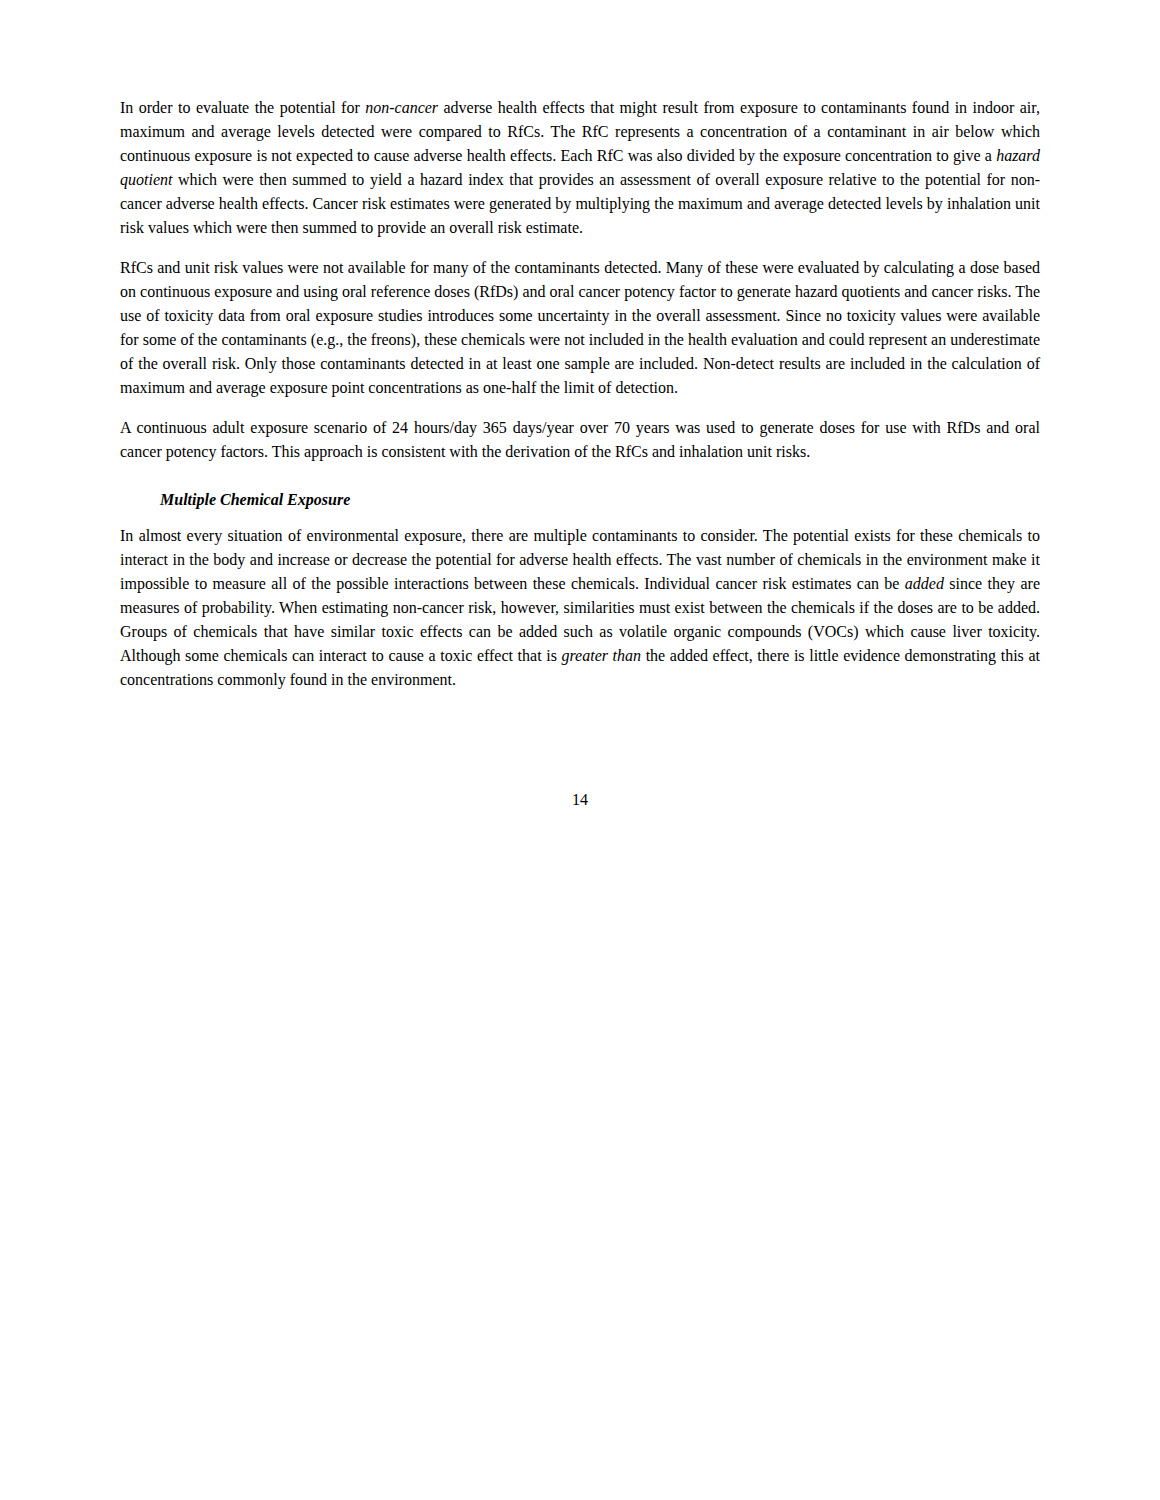In order to evaluate the potential for non-cancer adverse health effects that might result from exposure to contaminants found in indoor air, maximum and average levels detected were compared to RfCs. The RfC represents a concentration of a contaminant in air below which continuous exposure is not expected to cause adverse health effects. Each RfC was also divided by the exposure concentration to give a hazard quotient which were then summed to yield a hazard index that provides an assessment of overall exposure relative to the potential for non-cancer adverse health effects. Cancer risk estimates were generated by multiplying the maximum and average detected levels by inhalation unit risk values which were then summed to provide an overall risk estimate.
RfCs and unit risk values were not available for many of the contaminants detected. Many of these were evaluated by calculating a dose based on continuous exposure and using oral reference doses (RfDs) and oral cancer potency factor to generate hazard quotients and cancer risks. The use of toxicity data from oral exposure studies introduces some uncertainty in the overall assessment. Since no toxicity values were available for some of the contaminants (e.g., the freons), these chemicals were not included in the health evaluation and could represent an underestimate of the overall risk. Only those contaminants detected in at least one sample are included. Non-detect results are included in the calculation of maximum and average exposure point concentrations as one-half the limit of detection.
A continuous adult exposure scenario of 24 hours/day 365 days/year over 70 years was used to generate doses for use with RfDs and oral cancer potency factors. This approach is consistent with the derivation of the RfCs and inhalation unit risks.
Multiple Chemical Exposure
In almost every situation of environmental exposure, there are multiple contaminants to consider. The potential exists for these chemicals to interact in the body and increase or decrease the potential for adverse health effects. The vast number of chemicals in the environment make it impossible to measure all of the possible interactions between these chemicals. Individual cancer risk estimates can be added since they are measures of probability. When estimating non-cancer risk, however, similarities must exist between the chemicals if the doses are to be added. Groups of chemicals that have similar toxic effects can be added such as volatile organic compounds (VOCs) which cause liver toxicity. Although some chemicals can interact to cause a toxic effect that is greater than the added effect, there is little evidence demonstrating this at concentrations commonly found in the environment.
14